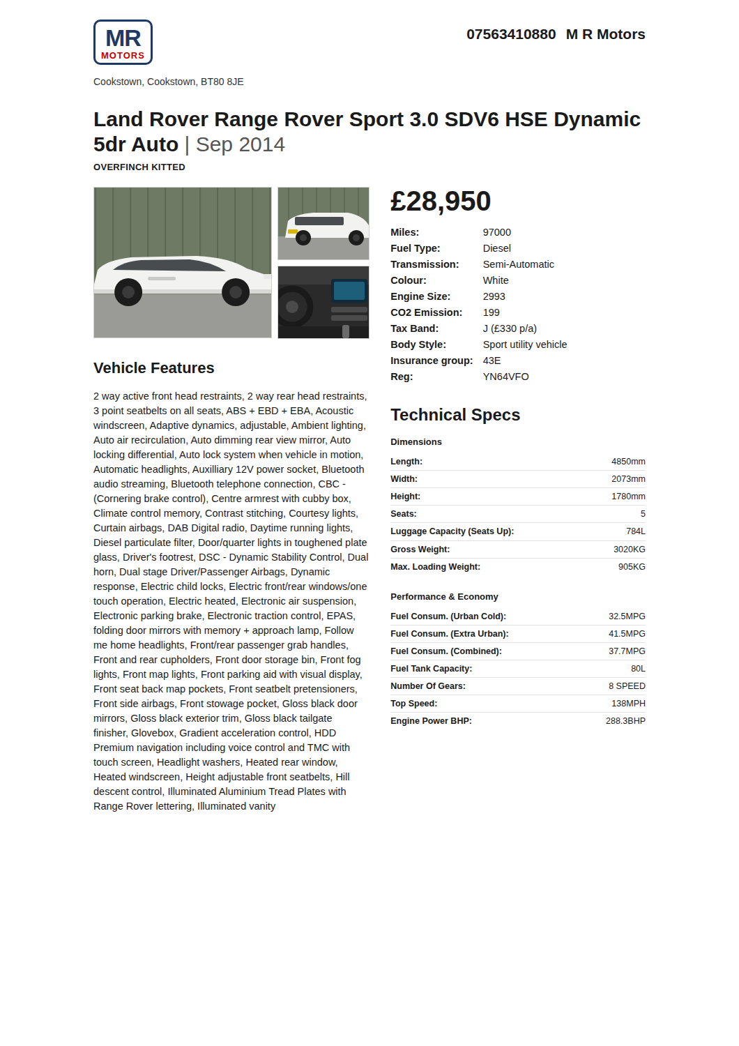MR
MOTORS
07563410880 M R Motors
Cookstown, Cookstown, BT80 8JE
Land Rover Range Rover Sport 3.0 SDV6 HSE Dynamic 5dr Auto | Sep 2014
OVERFINCH KITTED
Vehicle Features
2 way active front head restraints, 2 way rear head restraints, 3 point seatbelts on all seats, ABS + EBD + EBA, Acoustic windscreen, Adaptive dynamics, adjustable, Ambient lighting, Auto air recirculation, Auto dimming rear view mirror, Auto locking differential, Auto lock system when vehicle in motion, Automatic headlights, Auxilliary 12V power socket, Bluetooth audio streaming, Bluetooth telephone connection, CBC - (Cornering brake control), Centre armrest with cubby box, Climate control memory, Contrast stitching, Courtesy lights, Curtain airbags, DAB Digital radio, Daytime running lights, Diesel particulate filter, Door/quarter lights in toughened plate glass, Driver's footrest, DSC - Dynamic Stability Control, Dual horn, Dual stage Driver/Passenger Airbags, Dynamic response, Electric child locks, Electric front/rear windows/one touch operation, Electric heated, Electronic air suspension, Electronic parking brake, Electronic traction control, EPAS, folding door mirrors with memory + approach lamp, Follow me home headlights, Front/rear passenger grab handles, Front and rear cupholders, Front door storage bin, Front fog lights, Front map lights, Front parking aid with visual display, Front seat back map pockets, Front seatbelt pretensioners, Front side airbags, Front stowage pocket, Gloss black door mirrors, Gloss black exterior trim, Gloss black tailgate finisher, Glovebox, Gradient acceleration control, HDD Premium navigation including voice control and TMC with touch screen, Headlight washers, Heated rear window, Heated windscreen, Height adjustable front seatbelts, Hill descent control, Illuminated Aluminium Tread Plates with Range Rover lettering, Illuminated vanity
£28,950
| Miles: | 97000 |
| Fuel Type: | Diesel |
| Transmission: | Semi-Automatic |
| Colour: | White |
| Engine Size: | 2993 |
| CO2 Emission: | 199 |
| Tax Band: | J (£330 p/a) |
| Body Style: | Sport utility vehicle |
| Insurance group: | 43E |
| Reg: | YN64VFO |
Technical Specs
Dimensions
| Length: | 4850mm |
| Width: | 2073mm |
| Height: | 1780mm |
| Seats: | 5 |
| Luggage Capacity (Seats Up): | 784L |
| Gross Weight: | 3020KG |
| Max. Loading Weight: | 905KG |
Performance & Economy
| Fuel Consum. (Urban Cold): | 32.5MPG |
| Fuel Consum. (Extra Urban): | 41.5MPG |
| Fuel Consum. (Combined): | 37.7MPG |
| Fuel Tank Capacity: | 80L |
| Number Of Gears: | 8 SPEED |
| Top Speed: | 138MPH |
| Engine Power BHP: | 288.3BHP |